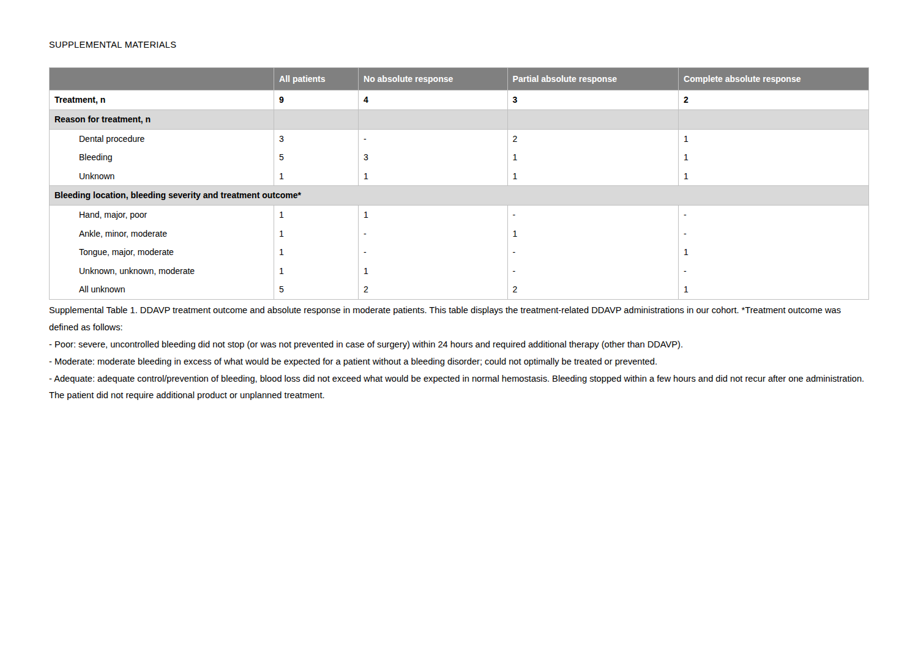SUPPLEMENTAL MATERIALS
| | All patients | No absolute response | Partial absolute response | Complete absolute response |
| --- | --- | --- | --- | --- |
| Treatment, n | 9 | 4 | 3 | 2 |
| Reason for treatment, n | | | | |
| Dental procedure | 3 | - | 2 | 1 |
| Bleeding | 5 | 3 | 1 | 1 |
| Unknown | 1 | 1 | 1 | 1 |
| Bleeding location, bleeding severity and treatment outcome* |
| Hand, major, poor | 1 | 1 | - | - |
| Ankle, minor, moderate | 1 | - | 1 | - |
| Tongue, major, moderate | 1 | - | - | 1 |
| Unknown, unknown, moderate | 1 | 1 | - | - |
| All unknown | 5 | 2 | 2 | 1 |
Supplemental Table 1. DDAVP treatment outcome and absolute response in moderate patients. This table displays the treatment-related DDAVP administrations in our cohort. *Treatment outcome was defined as follows:
- Poor: severe, uncontrolled bleeding did not stop (or was not prevented in case of surgery) within 24 hours and required additional therapy (other than DDAVP).
- Moderate: moderate bleeding in excess of what would be expected for a patient without a bleeding disorder; could not optimally be treated or prevented.
- Adequate: adequate control/prevention of bleeding, blood loss did not exceed what would be expected in normal hemostasis. Bleeding stopped within a few hours and did not recur after one administration. The patient did not require additional product or unplanned treatment.